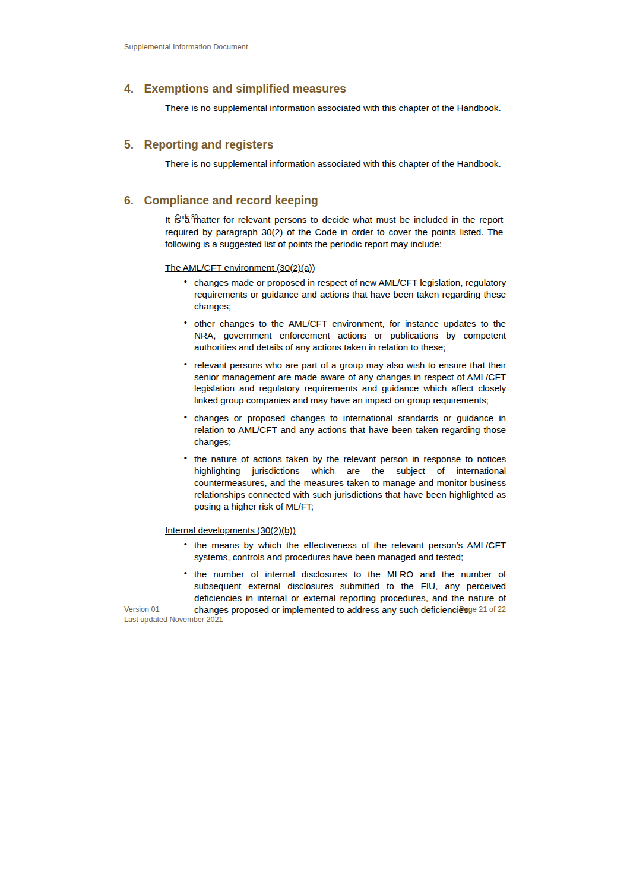Supplemental Information Document
4. Exemptions and simplified measures
There is no supplemental information associated with this chapter of the Handbook.
5. Reporting and registers
There is no supplemental information associated with this chapter of the Handbook.
6. Compliance and record keeping
Code 30
It is a matter for relevant persons to decide what must be included in the report required by paragraph 30(2) of the Code in order to cover the points listed. The following is a suggested list of points the periodic report may include:
The AML/CFT environment (30(2)(a))
changes made or proposed in respect of new AML/CFT legislation, regulatory requirements or guidance and actions that have been taken regarding these changes;
other changes to the AML/CFT environment, for instance updates to the NRA, government enforcement actions or publications by competent authorities and details of any actions taken in relation to these;
relevant persons who are part of a group may also wish to ensure that their senior management are made aware of any changes in respect of AML/CFT legislation and regulatory requirements and guidance which affect closely linked group companies and may have an impact on group requirements;
changes or proposed changes to international standards or guidance in relation to AML/CFT and any actions that have been taken regarding those changes;
the nature of actions taken by the relevant person in response to notices highlighting jurisdictions which are the subject of international countermeasures, and the measures taken to manage and monitor business relationships connected with such jurisdictions that have been highlighted as posing a higher risk of ML/FT;
Internal developments (30(2)(b))
the means by which the effectiveness of the relevant person’s AML/CFT systems, controls and procedures have been managed and tested;
the number of internal disclosures to the MLRO and the number of subsequent external disclosures submitted to the FIU, any perceived deficiencies in internal or external reporting procedures, and the nature of changes proposed or implemented to address any such deficiencies;
Version 01
Last updated November 2021
Page 21 of 22